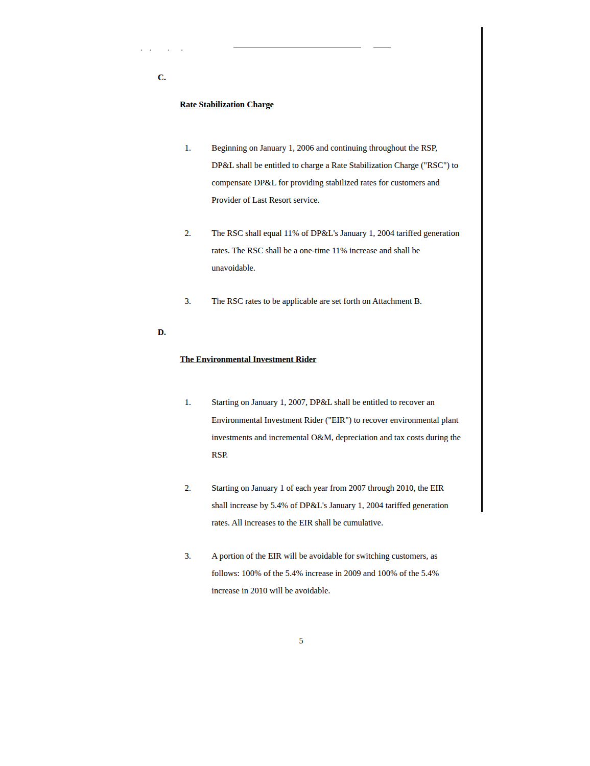. . . .
C.
Rate Stabilization Charge
1. Beginning on January 1, 2006 and continuing throughout the RSP, DP&L shall be entitled to charge a Rate Stabilization Charge ("RSC") to compensate DP&L for providing stabilized rates for customers and Provider of Last Resort service.
2. The RSC shall equal 11% of DP&L's January 1, 2004 tariffed generation rates. The RSC shall be a one-time 11% increase and shall be unavoidable.
3. The RSC rates to be applicable are set forth on Attachment B.
D.
The Environmental Investment Rider
1. Starting on January 1, 2007, DP&L shall be entitled to recover an Environmental Investment Rider ("EIR") to recover environmental plant investments and incremental O&M, depreciation and tax costs during the RSP.
2. Starting on January 1 of each year from 2007 through 2010, the EIR shall increase by 5.4% of DP&L's January 1, 2004 tariffed generation rates. All increases to the EIR shall be cumulative.
3. A portion of the EIR will be avoidable for switching customers, as follows: 100% of the 5.4% increase in 2009 and 100% of the 5.4% increase in 2010 will be avoidable.
5